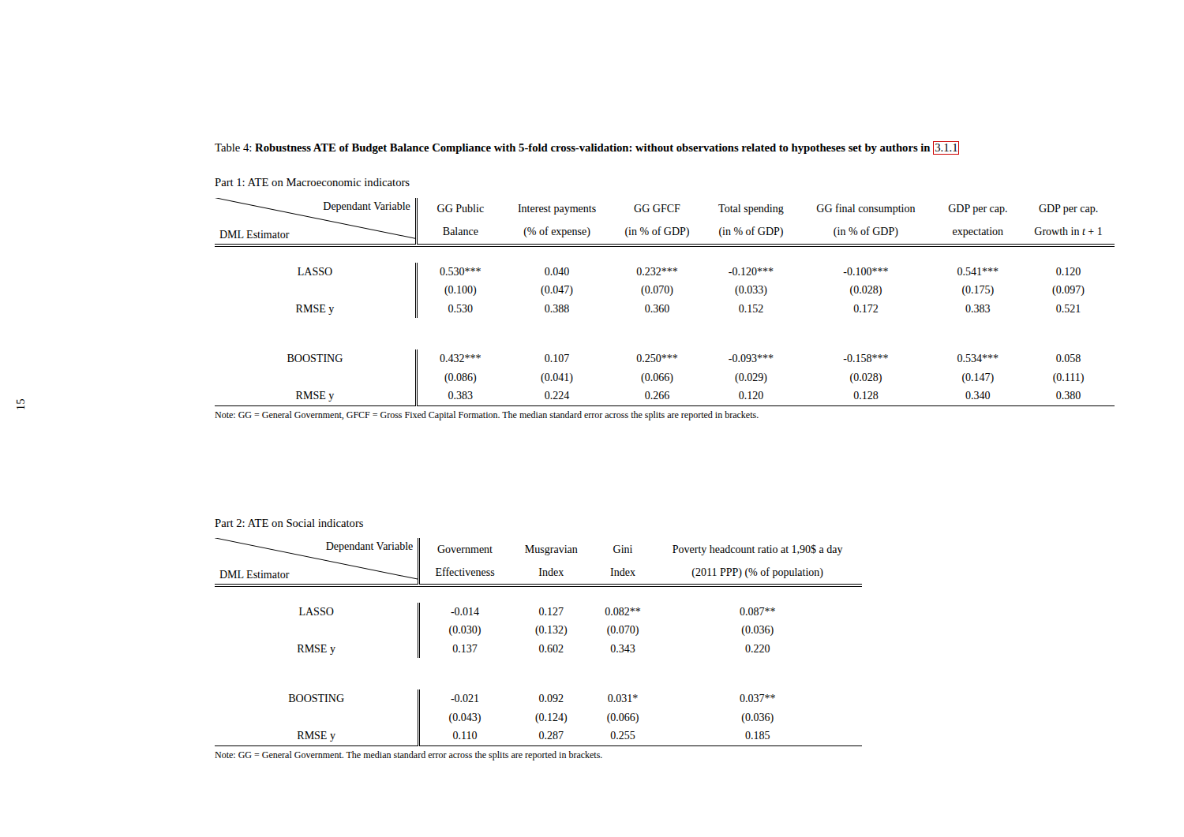15
Table 4: Robustness ATE of Budget Balance Compliance with 5-fold cross-validation: without observations related to hypotheses set by authors in 3.1.1
Part 1: ATE on Macroeconomic indicators
| Dependant Variable DML Estimator | GG Public | Interest payments | GG GFCF | Total spending | GG final consumption | GDP per cap. | GDP per cap. |
| Balance | (% of expense) | (in % of GDP) | (in % of GDP) | (in % of GDP) | expectation | Growth in t + 1 |
| LASSO | 0.530*** | 0.040 | 0.232*** | -0.120*** | -0.100*** | 0.541*** | 0.120 |
| | (0.100) | (0.047) | (0.070) | (0.033) | (0.028) | (0.175) | (0.097) |
| RMSE y | 0.530 | 0.388 | 0.360 | 0.152 | 0.172 | 0.383 | 0.521 |
| BOOSTING | 0.432*** | 0.107 | 0.250*** | -0.093*** | -0.158*** | 0.534*** | 0.058 |
| | (0.086) | (0.041) | (0.066) | (0.029) | (0.028) | (0.147) | (0.111) |
| RMSE y | 0.383 | 0.224 | 0.266 | 0.120 | 0.128 | 0.340 | 0.380 |
Note: GG = General Government, GFCF = Gross Fixed Capital Formation. The median standard error across the splits are reported in brackets.
Part 2: ATE on Social indicators
| Dependant Variable DML Estimator | Government | Musgravian | Gini | Poverty headcount ratio at 1,90$ a day |
| Effectiveness | Index | Index | (2011 PPP) (% of population) |
| LASSO | -0.014 | 0.127 | 0.082** | 0.087** |
| | (0.030) | (0.132) | (0.070) | (0.036) |
| RMSE y | 0.137 | 0.602 | 0.343 | 0.220 |
| BOOSTING | -0.021 | 0.092 | 0.031* | 0.037** |
| | (0.043) | (0.124) | (0.066) | (0.036) |
| RMSE y | 0.110 | 0.287 | 0.255 | 0.185 |
Note: GG = General Government. The median standard error across the splits are reported in brackets.